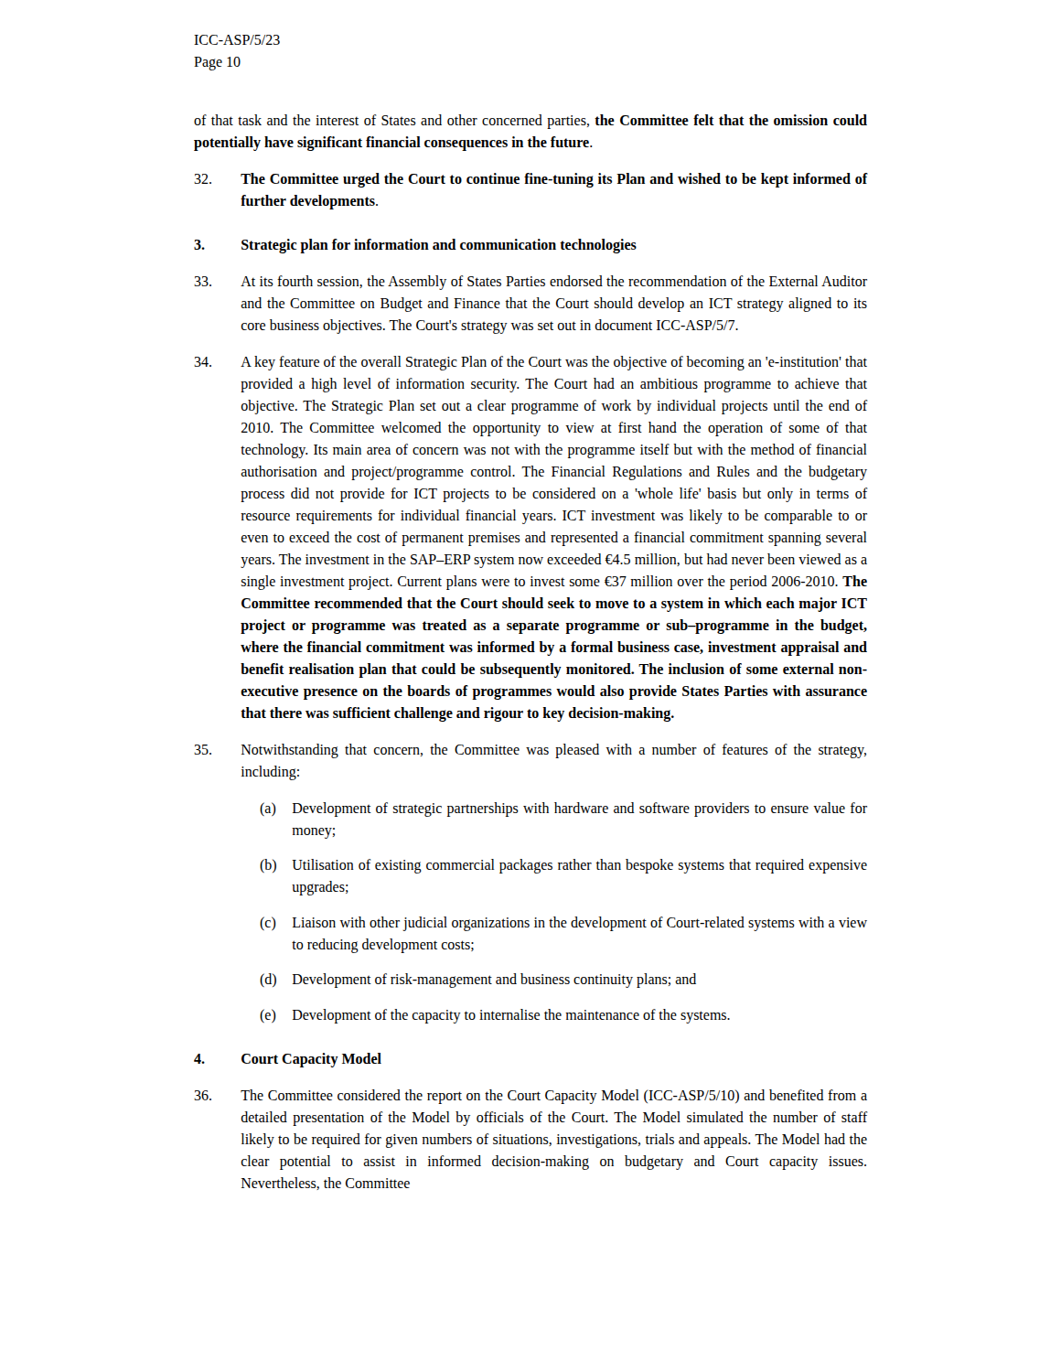ICC-ASP/5/23
Page 10
of that task and the interest of States and other concerned parties, the Committee felt that the omission could potentially have significant financial consequences in the future.
32. The Committee urged the Court to continue fine-tuning its Plan and wished to be kept informed of further developments.
3. Strategic plan for information and communication technologies
33. At its fourth session, the Assembly of States Parties endorsed the recommendation of the External Auditor and the Committee on Budget and Finance that the Court should develop an ICT strategy aligned to its core business objectives. The Court's strategy was set out in document ICC-ASP/5/7.
34. A key feature of the overall Strategic Plan of the Court was the objective of becoming an 'e-institution' that provided a high level of information security. The Court had an ambitious programme to achieve that objective. The Strategic Plan set out a clear programme of work by individual projects until the end of 2010. The Committee welcomed the opportunity to view at first hand the operation of some of that technology. Its main area of concern was not with the programme itself but with the method of financial authorisation and project/programme control. The Financial Regulations and Rules and the budgetary process did not provide for ICT projects to be considered on a 'whole life' basis but only in terms of resource requirements for individual financial years. ICT investment was likely to be comparable to or even to exceed the cost of permanent premises and represented a financial commitment spanning several years. The investment in the SAP–ERP system now exceeded €4.5 million, but had never been viewed as a single investment project. Current plans were to invest some €37 million over the period 2006-2010. The Committee recommended that the Court should seek to move to a system in which each major ICT project or programme was treated as a separate programme or sub–programme in the budget, where the financial commitment was informed by a formal business case, investment appraisal and benefit realisation plan that could be subsequently monitored. The inclusion of some external non-executive presence on the boards of programmes would also provide States Parties with assurance that there was sufficient challenge and rigour to key decision-making.
35. Notwithstanding that concern, the Committee was pleased with a number of features of the strategy, including:
(a) Development of strategic partnerships with hardware and software providers to ensure value for money;
(b) Utilisation of existing commercial packages rather than bespoke systems that required expensive upgrades;
(c) Liaison with other judicial organizations in the development of Court-related systems with a view to reducing development costs;
(d) Development of risk-management and business continuity plans; and
(e) Development of the capacity to internalise the maintenance of the systems.
4. Court Capacity Model
36. The Committee considered the report on the Court Capacity Model (ICC-ASP/5/10) and benefited from a detailed presentation of the Model by officials of the Court. The Model simulated the number of staff likely to be required for given numbers of situations, investigations, trials and appeals. The Model had the clear potential to assist in informed decision-making on budgetary and Court capacity issues. Nevertheless, the Committee